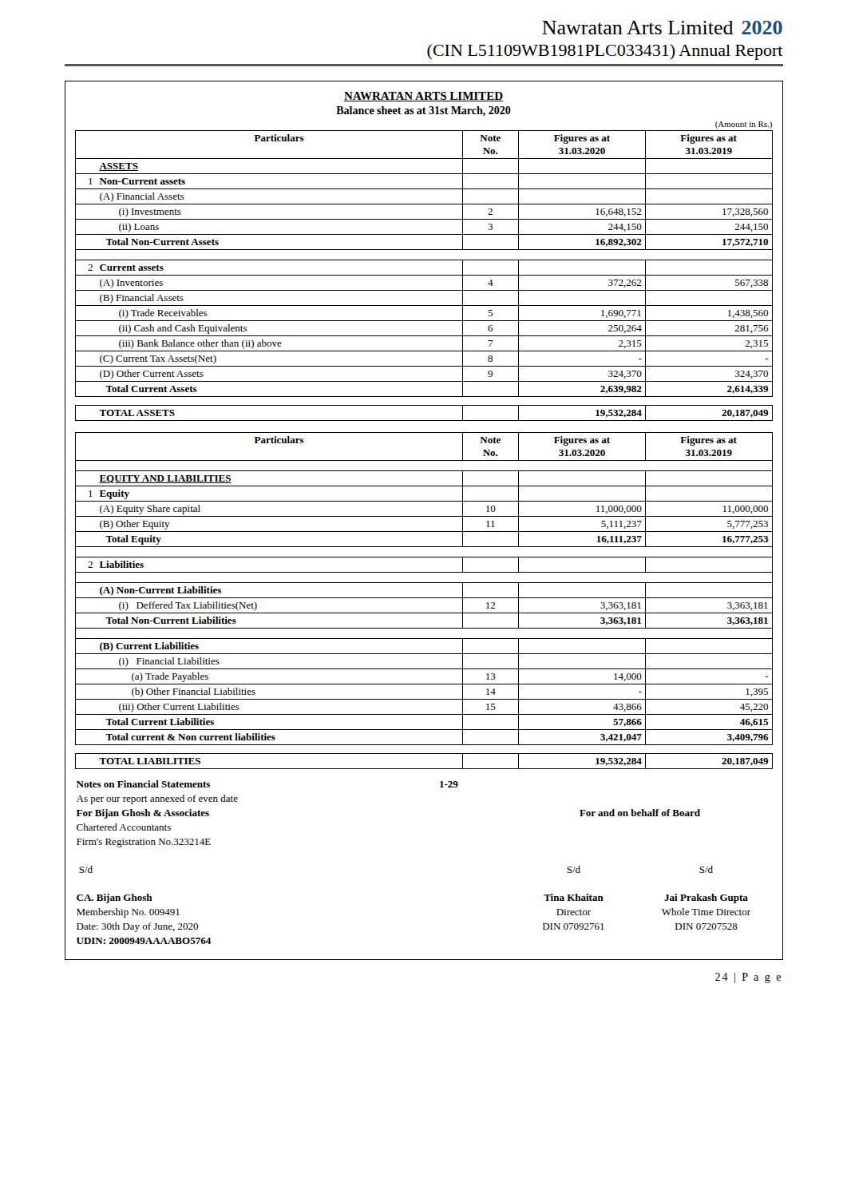Nawratan Arts Limited 2020
(CIN L51109WB1981PLC033431) Annual Report
NAWRATAN ARTS LIMITED
Balance sheet as at 31st March, 2020
(Amount in Rs.)
| | Particulars | Note No. | Figures as at 31.03.2020 | Figures as at 31.03.2019 |
| --- | --- | --- | --- | --- |
| | ASSETS | | | |
| 1 | Non-Current assets | | | |
| | (A) Financial Assets | | | |
| | (i) Investments | 2 | 16,648,152 | 17,328,560 |
| | (ii) Loans | 3 | 244,150 | 244,150 |
| | Total Non-Current Assets | | 16,892,302 | 17,572,710 |
| 2 | Current assets | | | |
| | (A) Inventories | 4 | 372,262 | 567,338 |
| | (B) Financial Assets | | | |
| | (i) Trade Receivables | 5 | 1,690,771 | 1,438,560 |
| | (ii) Cash and Cash Equivalents | 6 | 250,264 | 281,756 |
| | (iii) Bank Balance other than (ii) above | 7 | 2,315 | 2,315 |
| | (C) Current Tax Assets(Net) | 8 | - | - |
| | (D) Other Current Assets | 9 | 324,370 | 324,370 |
| | Total Current Assets | | 2,639,982 | 2,614,339 |
| | TOTAL ASSETS | | 19,532,284 | 20,187,049 |
| | Particulars | Note No. | Figures as at 31.03.2020 | Figures as at 31.03.2019 |
| --- | --- | --- | --- | --- |
| | EQUITY AND LIABILITIES | | | |
| 1 | Equity | | | |
| | (A) Equity Share capital | 10 | 11,000,000 | 11,000,000 |
| | (B) Other Equity | 11 | 5,111,237 | 5,777,253 |
| | Total Equity | | 16,111,237 | 16,777,253 |
| 2 | Liabilities | | | |
| | (A) Non-Current Liabilities | | | |
| | (i) Deffered Tax Liabilities(Net) | 12 | 3,363,181 | 3,363,181 |
| | Total Non-Current Liabilities | | 3,363,181 | 3,363,181 |
| | (B) Current Liabilities | | | |
| | (i) Financial Liabilities | | | |
| | (a) Trade Payables | 13 | 14,000 | - |
| | (b) Other Financial Liabilities | 14 | - | 1,395 |
| | (iii) Other Current Liabilities | 15 | 43,866 | 45,220 |
| | Total Current Liabilities | | 57,866 | 46,615 |
| | Total current & Non current liabilities | | 3,421,047 | 3,409,796 |
| | TOTAL LIABILITIES | | 19,532,284 | 20,187,049 |
| Notes on Financial Statements | 1-29 | | |
| As per our report annexed of even date |
| For Bijan Ghosh & Associates | | For and on behalf of Board |
| Chartered Accountants | | | |
| Firm's Registration No.323214E | | | |
| S/d | | S/d | S/d |
| CA. Bijan Ghosh | | Tina Khaitan | Jai Prakash Gupta |
| Membership No. 009491 | | Director | Whole Time Director |
| Date: 30th Day of June, 2020 | | DIN 07092761 | DIN 07207528 |
| UDIN: 2000949AAAABO5764 | | | |
24 | P a g e